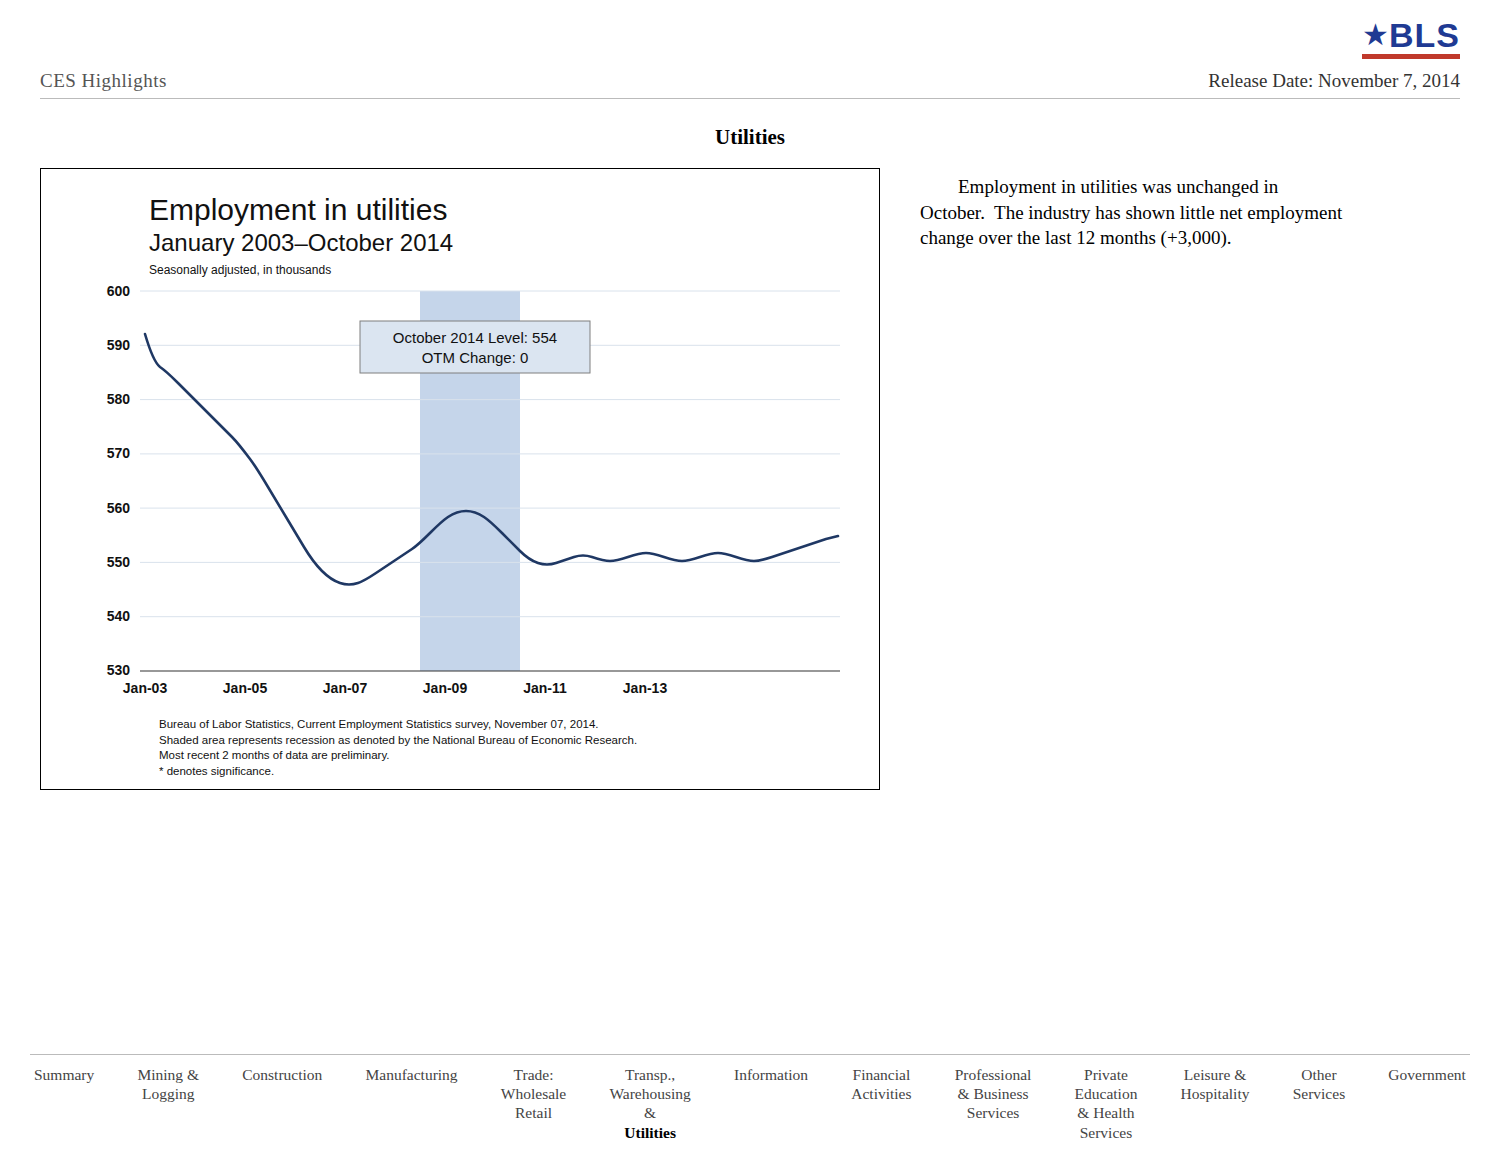★BLS
CES Highlights
Release Date: November 7, 2014
Utilities
Employment in utilities
January 2003–October 2014
Seasonally adjusted, in thousands
600 590 580 570 560 550 540 530 Jan-03 Jan-05 Jan-07 Jan-09 Jan-11 Jan-13 October 2014 Level: 554 OTM Change: 0
Bureau of Labor Statistics, Current Employment Statistics survey, November 07, 2014.
Shaded area represents recession as denoted by the National Bureau of Economic Research.
Most recent 2 months of data are preliminary.
* denotes significance.
Employment in utilities was unchanged in October. The industry has shown little net employment change over the last 12 months (+3,000).
Summary Mining &
Logging Construction Manufacturing Trade:
Wholesale
Retail Transp.,
Warehousing
& Utilities Information Financial
Activities Professional
& Business
Services Private
Education
& Health
Services Leisure &
Hospitality Other
Services Government